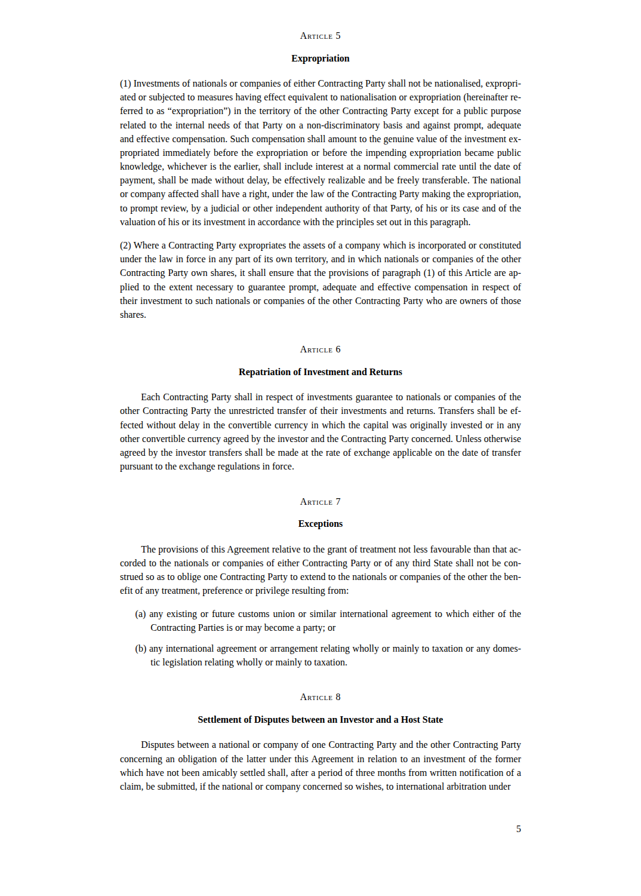Article 5
Expropriation
(1) Investments of nationals or companies of either Contracting Party shall not be nationalised, expropriated or subjected to measures having effect equivalent to nationalisation or expropriation (hereinafter referred to as “expropriation”) in the territory of the other Contracting Party except for a public purpose related to the internal needs of that Party on a non-discriminatory basis and against prompt, adequate and effective compensation. Such compensation shall amount to the genuine value of the investment expropriated immediately before the expropriation or before the impending expropriation became public knowledge, whichever is the earlier, shall include interest at a normal commercial rate until the date of payment, shall be made without delay, be effectively realizable and be freely transferable. The national or company affected shall have a right, under the law of the Contracting Party making the expropriation, to prompt review, by a judicial or other independent authority of that Party, of his or its case and of the valuation of his or its investment in accordance with the principles set out in this paragraph.
(2) Where a Contracting Party expropriates the assets of a company which is incorporated or constituted under the law in force in any part of its own territory, and in which nationals or companies of the other Contracting Party own shares, it shall ensure that the provisions of paragraph (1) of this Article are applied to the extent necessary to guarantee prompt, adequate and effective compensation in respect of their investment to such nationals or companies of the other Contracting Party who are owners of those shares.
Article 6
Repatriation of Investment and Returns
Each Contracting Party shall in respect of investments guarantee to nationals or companies of the other Contracting Party the unrestricted transfer of their investments and returns. Transfers shall be effected without delay in the convertible currency in which the capital was originally invested or in any other convertible currency agreed by the investor and the Contracting Party concerned. Unless otherwise agreed by the investor transfers shall be made at the rate of exchange applicable on the date of transfer pursuant to the exchange regulations in force.
Article 7
Exceptions
The provisions of this Agreement relative to the grant of treatment not less favourable than that accorded to the nationals or companies of either Contracting Party or of any third State shall not be construed so as to oblige one Contracting Party to extend to the nationals or companies of the other the benefit of any treatment, preference or privilege resulting from:
(a) any existing or future customs union or similar international agreement to which either of the Contracting Parties is or may become a party; or
(b) any international agreement or arrangement relating wholly or mainly to taxation or any domestic legislation relating wholly or mainly to taxation.
Article 8
Settlement of Disputes between an Investor and a Host State
Disputes between a national or company of one Contracting Party and the other Contracting Party concerning an obligation of the latter under this Agreement in relation to an investment of the former which have not been amicably settled shall, after a period of three months from written notification of a claim, be submitted, if the national or company concerned so wishes, to international arbitration under
5